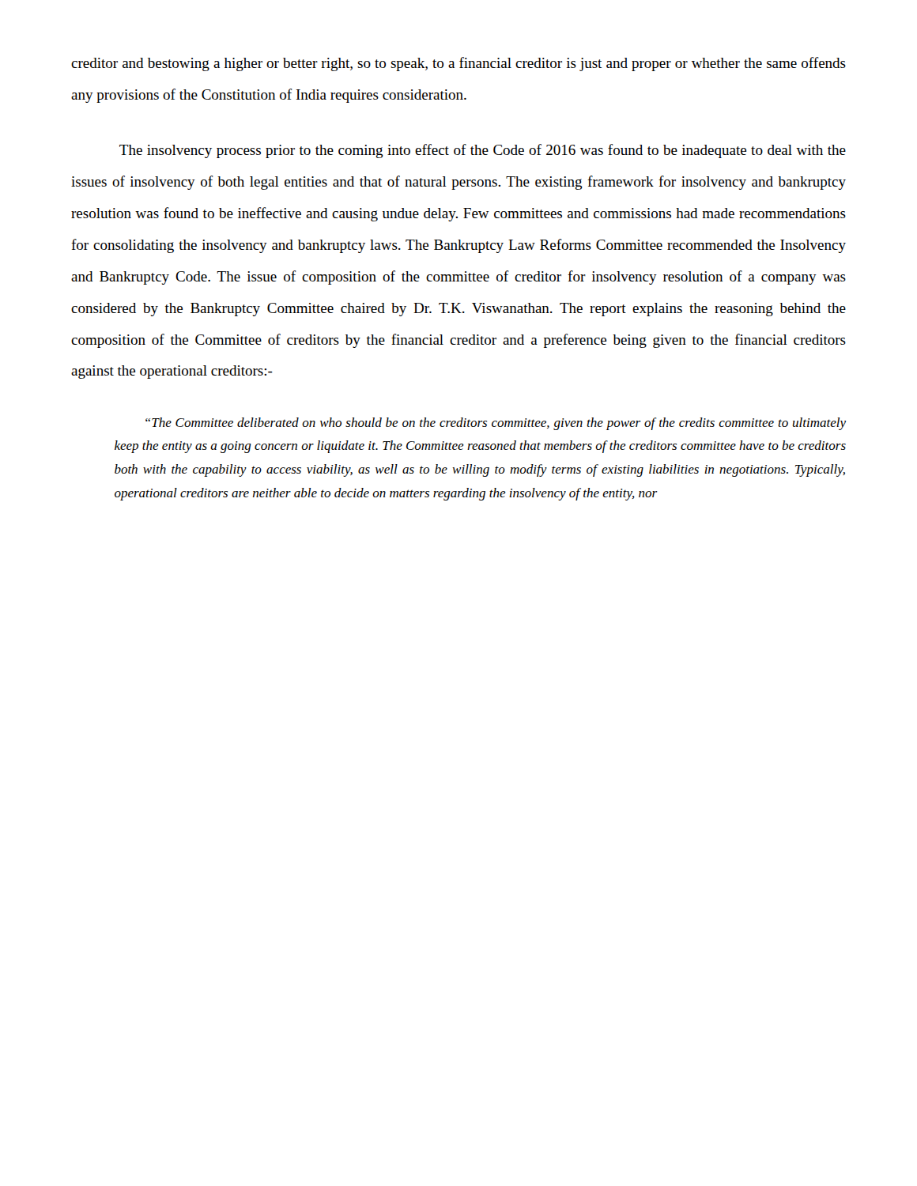creditor and bestowing a higher or better right, so to speak, to a financial creditor is just and proper or whether the same offends any provisions of the Constitution of India requires consideration.
The insolvency process prior to the coming into effect of the Code of 2016 was found to be inadequate to deal with the issues of insolvency of both legal entities and that of natural persons. The existing framework for insolvency and bankruptcy resolution was found to be ineffective and causing undue delay. Few committees and commissions had made recommendations for consolidating the insolvency and bankruptcy laws. The Bankruptcy Law Reforms Committee recommended the Insolvency and Bankruptcy Code. The issue of composition of the committee of creditor for insolvency resolution of a company was considered by the Bankruptcy Committee chaired by Dr. T.K. Viswanathan. The report explains the reasoning behind the composition of the Committee of creditors by the financial creditor and a preference being given to the financial creditors against the operational creditors:-
“The Committee deliberated on who should be on the creditors committee, given the power of the credits committee to ultimately keep the entity as a going concern or liquidate it. The Committee reasoned that members of the creditors committee have to be creditors both with the capability to access viability, as well as to be willing to modify terms of existing liabilities in negotiations. Typically, operational creditors are neither able to decide on matters regarding the insolvency of the entity, nor